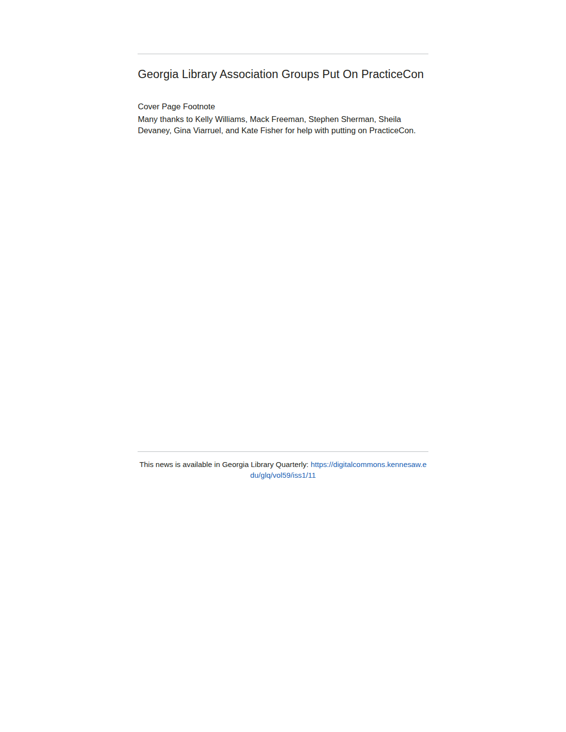Georgia Library Association Groups Put On PracticeCon
Cover Page Footnote
Many thanks to Kelly Williams, Mack Freeman, Stephen Sherman, Sheila Devaney, Gina Viarruel, and Kate Fisher for help with putting on PracticeCon.
This news is available in Georgia Library Quarterly: https://digitalcommons.kennesaw.edu/glq/vol59/iss1/11